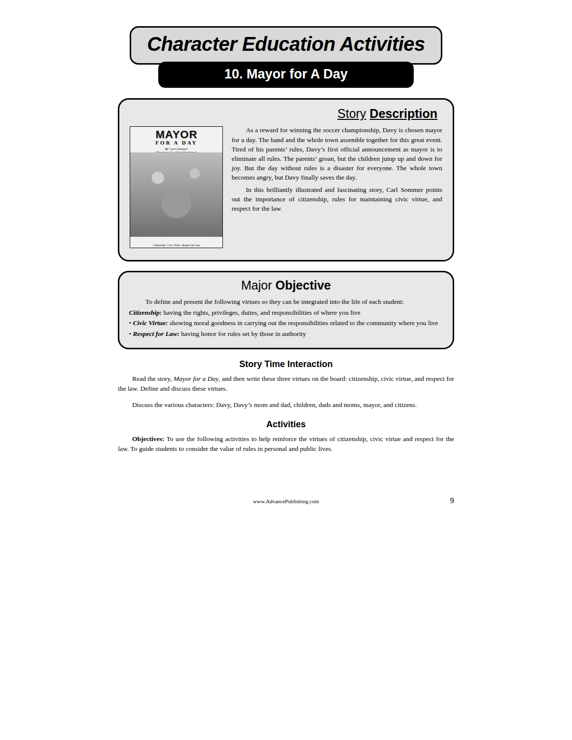Character Education Activities
10. Mayor for A Day
Story Description
MAYOR
FOR A DAY
By Carl Sommer
Illustrated by Dick Westbrook
Citizenship / Civic Virtue / Respect for Law
As a reward for winning the soccer championship, Davy is chosen mayor for a day. The band and the whole town assemble together for this great event. Tired of his parents’ rules, Davy’s first official announcement as mayor is to eliminate all rules. The parents’ groan, but the children jump up and down for joy. But the day without rules is a disaster for everyone. The whole town becomes angry, but Davy finally saves the day.
In this brilliantly illustrated and fascinating story, Carl Sommer points out the importance of citizenship, rules for maintaining civic virtue, and respect for the law.
Major Objective
To define and present the following virtues so they can be integrated into the life of each student:
Citizenship: having the rights, privileges, duties, and responsibilities of where you live
• Civic Virtue: showing moral goodness in carrying out the responsibilities related to the community where you live
• Respect for Law: having honor for rules set by those in authority
Story Time Interaction
Read the story, Mayor for a Day, and then write these three virtues on the board: citizenship, civic virtue, and respect for the law. Define and discuss these virtues.
Discuss the various characters: Davy, Davy’s mom and dad, children, dads and moms, mayor, and citizens.
Activities
Objectives: To use the following activities to help reinforce the virtues of citizenship, civic virtue and respect for the law. To guide students to consider the value of rules in personal and public lives.
www.AdvancePublishing.com
9